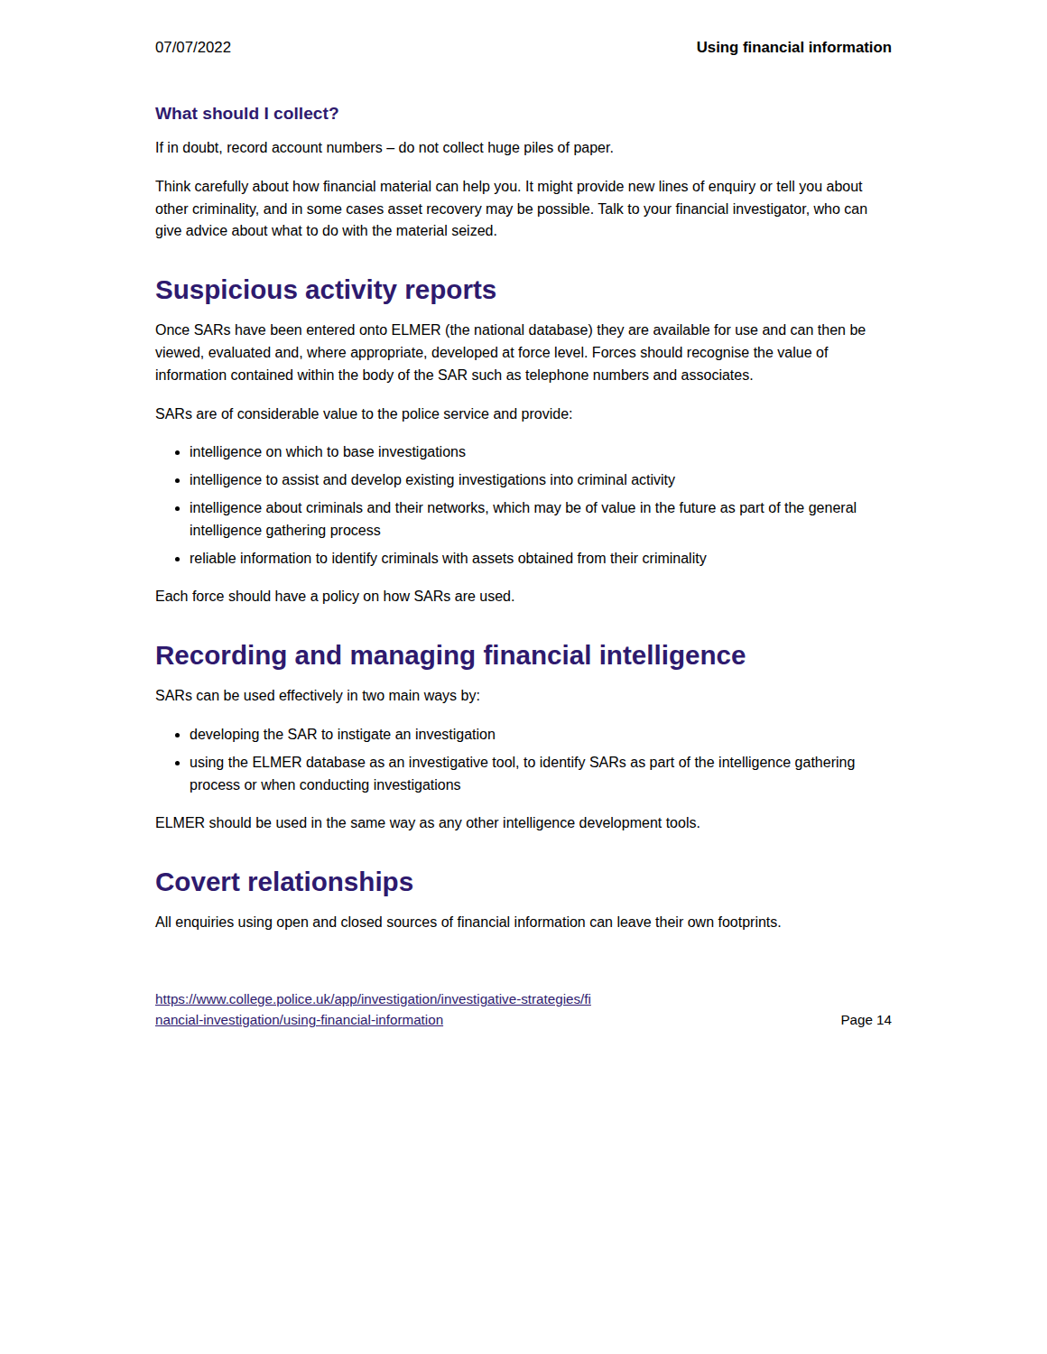07/07/2022 Using financial information
What should I collect?
If in doubt, record account numbers – do not collect huge piles of paper.
Think carefully about how financial material can help you. It might provide new lines of enquiry or tell you about other criminality, and in some cases asset recovery may be possible. Talk to your financial investigator, who can give advice about what to do with the material seized.
Suspicious activity reports
Once SARs have been entered onto ELMER (the national database) they are available for use and can then be viewed, evaluated and, where appropriate, developed at force level. Forces should recognise the value of information contained within the body of the SAR such as telephone numbers and associates.
SARs are of considerable value to the police service and provide:
intelligence on which to base investigations
intelligence to assist and develop existing investigations into criminal activity
intelligence about criminals and their networks, which may be of value in the future as part of the general intelligence gathering process
reliable information to identify criminals with assets obtained from their criminality
Each force should have a policy on how SARs are used.
Recording and managing financial intelligence
SARs can be used effectively in two main ways by:
developing the SAR to instigate an investigation
using the ELMER database as an investigative tool, to identify SARs as part of the intelligence gathering process or when conducting investigations
ELMER should be used in the same way as any other intelligence development tools.
Covert relationships
All enquiries using open and closed sources of financial information can leave their own footprints.
https://www.college.police.uk/app/investigation/investigative-strategies/financial-investigation/using-financial-information Page 14